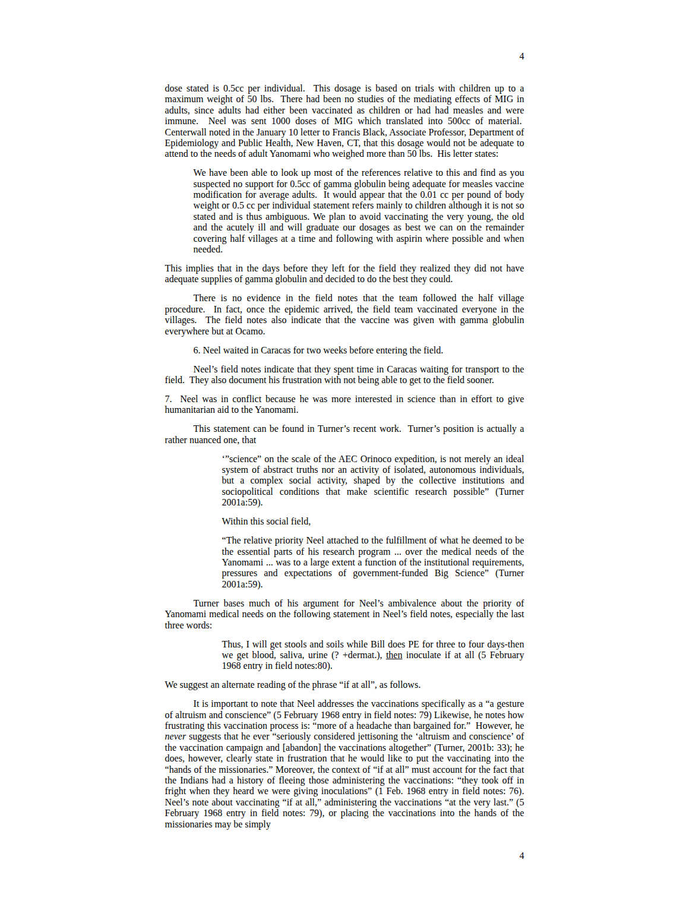4
dose stated is 0.5cc per individual. This dosage is based on trials with children up to a maximum weight of 50 lbs. There had been no studies of the mediating effects of MIG in adults, since adults had either been vaccinated as children or had had measles and were immune. Neel was sent 1000 doses of MIG which translated into 500cc of material. Centerwall noted in the January 10 letter to Francis Black, Associate Professor, Department of Epidemiology and Public Health, New Haven, CT, that this dosage would not be adequate to attend to the needs of adult Yanomami who weighed more than 50 lbs. His letter states:
We have been able to look up most of the references relative to this and find as you suspected no support for 0.5cc of gamma globulin being adequate for measles vaccine modification for average adults. It would appear that the 0.01 cc per pound of body weight or 0.5 cc per individual statement refers mainly to children although it is not so stated and is thus ambiguous. We plan to avoid vaccinating the very young, the old and the acutely ill and will graduate our dosages as best we can on the remainder covering half villages at a time and following with aspirin where possible and when needed.
This implies that in the days before they left for the field they realized they did not have adequate supplies of gamma globulin and decided to do the best they could.
There is no evidence in the field notes that the team followed the half village procedure. In fact, once the epidemic arrived, the field team vaccinated everyone in the villages. The field notes also indicate that the vaccine was given with gamma globulin everywhere but at Ocamo.
6. Neel waited in Caracas for two weeks before entering the field.
Neel’s field notes indicate that they spent time in Caracas waiting for transport to the field. They also document his frustration with not being able to get to the field sooner.
7. Neel was in conflict because he was more interested in science than in effort to give humanitarian aid to the Yanomami.
This statement can be found in Turner’s recent work. Turner’s position is actually a rather nuanced one, that
‘”science” on the scale of the AEC Orinoco expedition, is not merely an ideal system of abstract truths nor an activity of isolated, autonomous individuals, but a complex social activity, shaped by the collective institutions and sociopolitical conditions that make scientific research possible” (Turner 2001a:59).
Within this social field,
“The relative priority Neel attached to the fulfillment of what he deemed to be the essential parts of his research program ... over the medical needs of the Yanomami ... was to a large extent a function of the institutional requirements, pressures and expectations of government-funded Big Science” (Turner 2001a:59).
Turner bases much of his argument for Neel’s ambivalence about the priority of Yanomami medical needs on the following statement in Neel’s field notes, especially the last three words:
Thus, I will get stools and soils while Bill does PE for three to four days-then we get blood, saliva, urine (? +dermat.), then inoculate if at all (5 February 1968 entry in field notes:80).
We suggest an alternate reading of the phrase “if at all”, as follows.
It is important to note that Neel addresses the vaccinations specifically as a “a gesture of altruism and conscience” (5 February 1968 entry in field notes: 79) Likewise, he notes how frustrating this vaccination process is: “more of a headache than bargained for.” However, he never suggests that he ever “seriously considered jettisoning the ‘altruism and conscience’ of the vaccination campaign and [abandon] the vaccinations altogether” (Turner, 2001b: 33); he does, however, clearly state in frustration that he would like to put the vaccinating into the “hands of the missionaries.” Moreover, the context of “if at all” must account for the fact that the Indians had a history of fleeing those administering the vaccinations: “they took off in fright when they heard we were giving inoculations” (1 Feb. 1968 entry in field notes: 76). Neel’s note about vaccinating “if at all,” administering the vaccinations “at the very last.” (5 February 1968 entry in field notes: 79), or placing the vaccinations into the hands of the missionaries may be simply
4